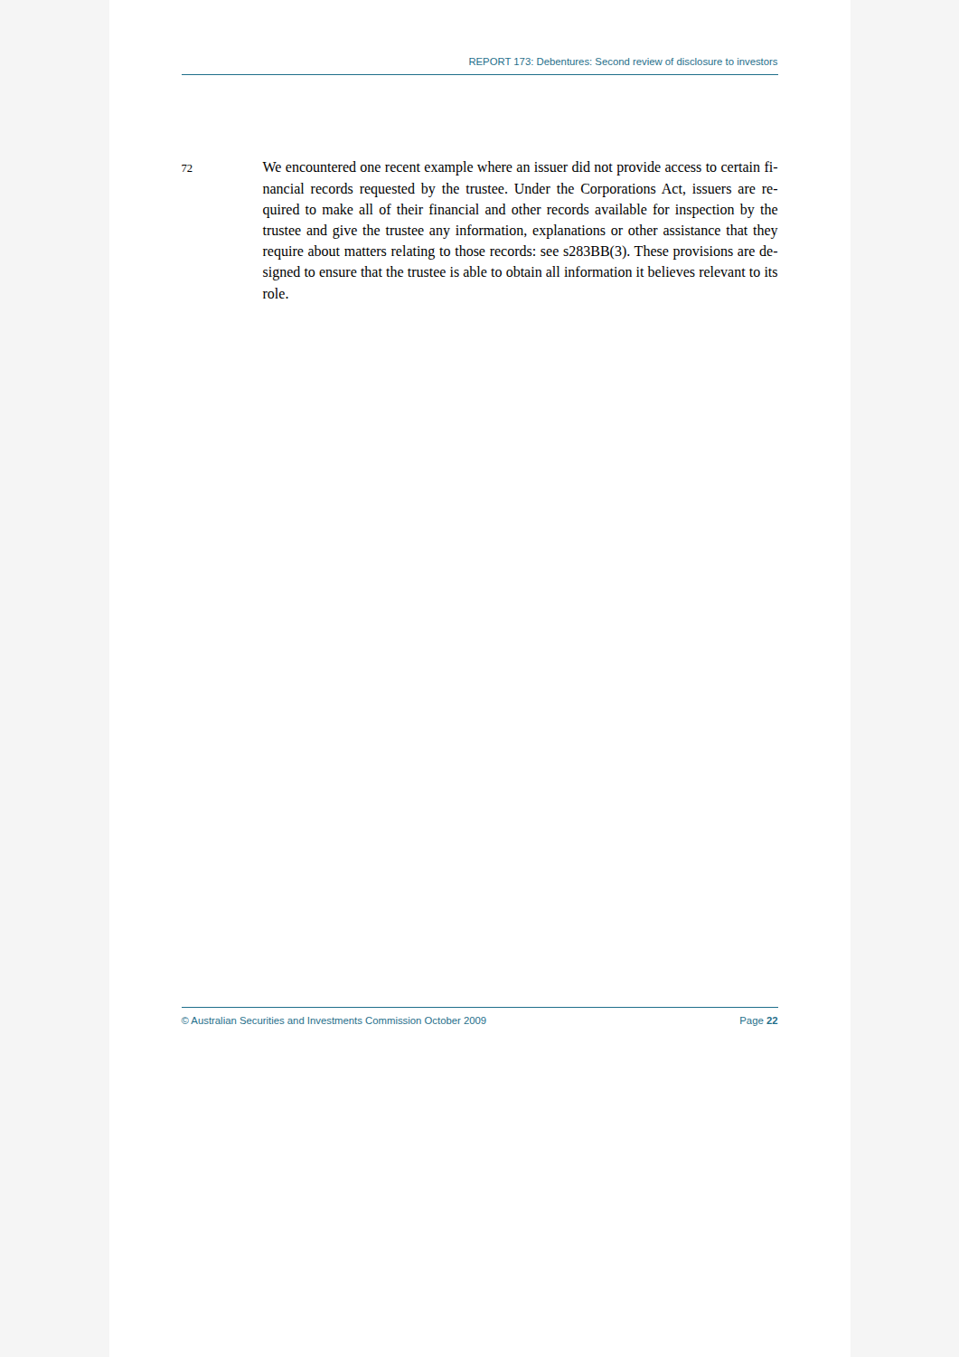REPORT 173: Debentures: Second review of disclosure to investors
72
We encountered one recent example where an issuer did not provide access to certain financial records requested by the trustee. Under the Corporations Act, issuers are required to make all of their financial and other records available for inspection by the trustee and give the trustee any information, explanations or other assistance that they require about matters relating to those records: see s283BB(3). These provisions are designed to ensure that the trustee is able to obtain all information it believes relevant to its role.
© Australian Securities and Investments Commission October 2009
Page 22